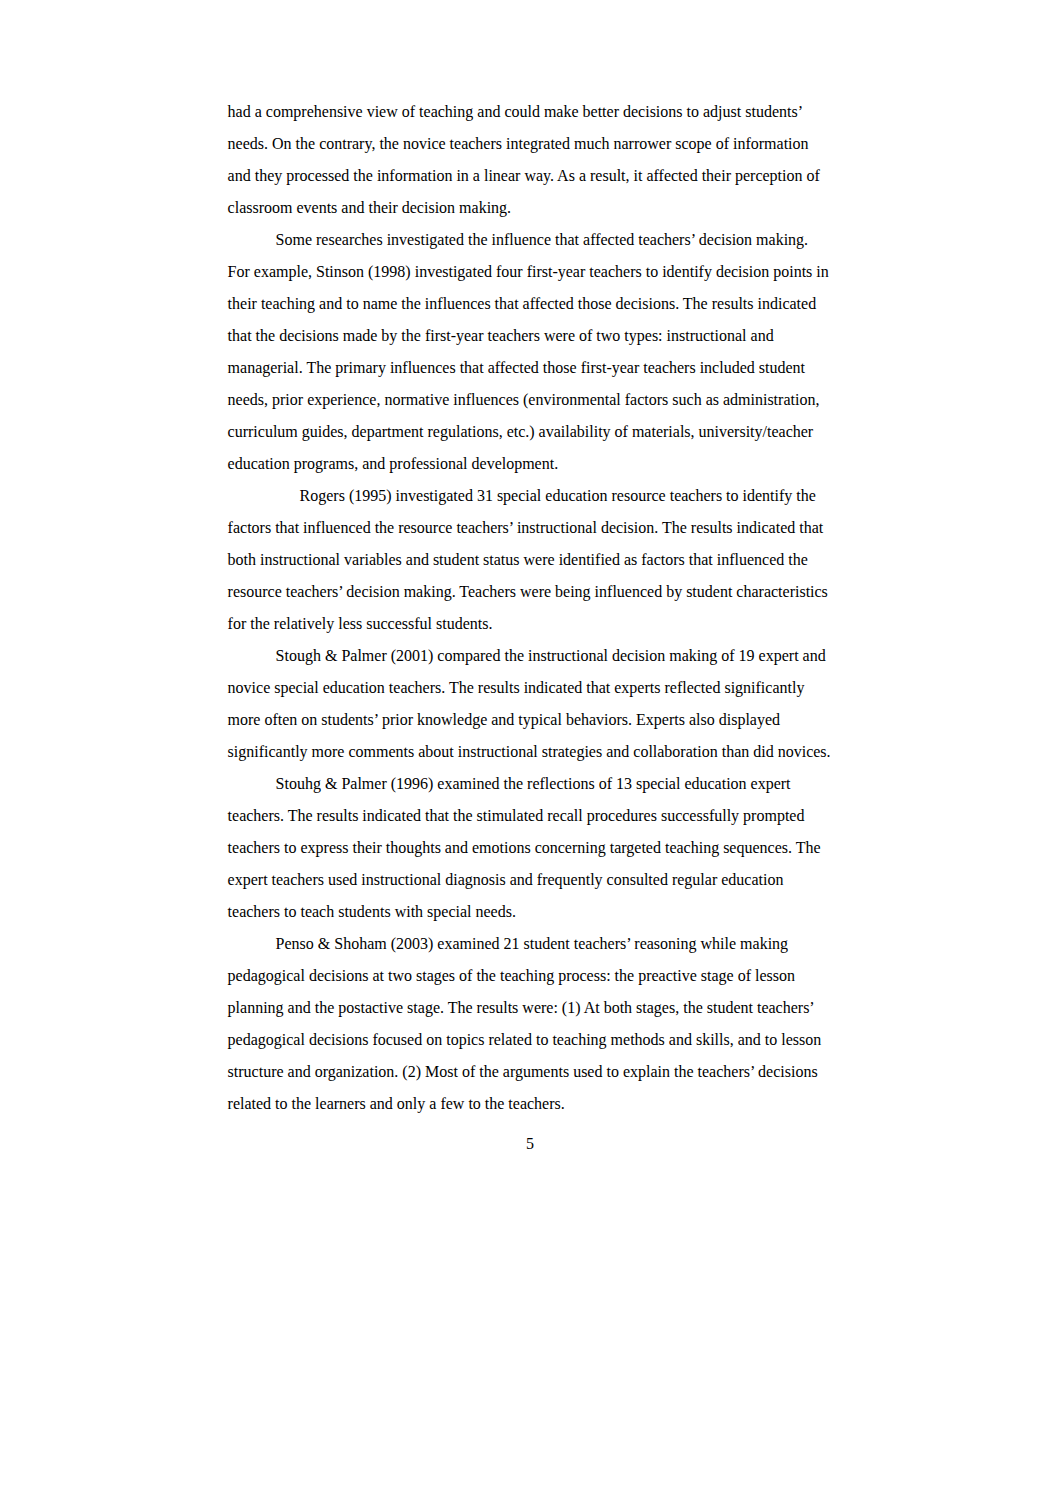had a comprehensive view of teaching and could make better decisions to adjust students’ needs. On the contrary, the novice teachers integrated much narrower scope of information and they processed the information in a linear way. As a result, it affected their perception of classroom events and their decision making.
Some researches investigated the influence that affected teachers’ decision making. For example, Stinson (1998) investigated four first-year teachers to identify decision points in their teaching and to name the influences that affected those decisions. The results indicated that the decisions made by the first-year teachers were of two types: instructional and managerial. The primary influences that affected those first-year teachers included student needs, prior experience, normative influences (environmental factors such as administration, curriculum guides, department regulations, etc.) availability of materials, university/teacher education programs, and professional development.
Rogers (1995) investigated 31 special education resource teachers to identify the factors that influenced the resource teachers’ instructional decision. The results indicated that both instructional variables and student status were identified as factors that influenced the resource teachers’ decision making. Teachers were being influenced by student characteristics for the relatively less successful students.
Stough & Palmer (2001) compared the instructional decision making of 19 expert and novice special education teachers. The results indicated that experts reflected significantly more often on students’ prior knowledge and typical behaviors. Experts also displayed significantly more comments about instructional strategies and collaboration than did novices.
Stouhg & Palmer (1996) examined the reflections of 13 special education expert teachers. The results indicated that the stimulated recall procedures successfully prompted teachers to express their thoughts and emotions concerning targeted teaching sequences. The expert teachers used instructional diagnosis and frequently consulted regular education teachers to teach students with special needs.
Penso & Shoham (2003) examined 21 student teachers’ reasoning while making pedagogical decisions at two stages of the teaching process: the preactive stage of lesson planning and the postactive stage. The results were: (1) At both stages, the student teachers’ pedagogical decisions focused on topics related to teaching methods and skills, and to lesson structure and organization. (2) Most of the arguments used to explain the teachers’ decisions related to the learners and only a few to the teachers.
5